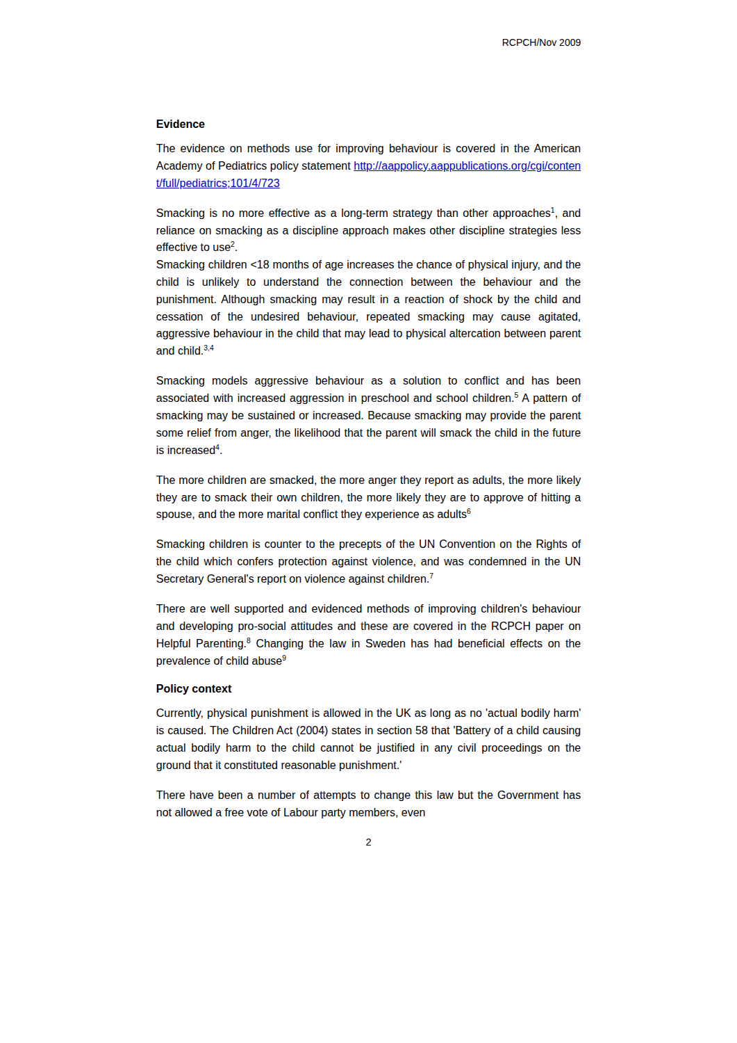RCPCH/Nov 2009
Evidence
The evidence on methods use for improving behaviour is covered in the American Academy of Pediatrics policy statement http://aappolicy.aappublications.org/cgi/content/full/pediatrics;101/4/723
Smacking is no more effective as a long-term strategy than other approaches1, and reliance on smacking as a discipline approach makes other discipline strategies less effective to use2.
Smacking children <18 months of age increases the chance of physical injury, and the child is unlikely to understand the connection between the behaviour and the punishment. Although smacking may result in a reaction of shock by the child and cessation of the undesired behaviour, repeated smacking may cause agitated, aggressive behaviour in the child that may lead to physical altercation between parent and child.3,4
Smacking models aggressive behaviour as a solution to conflict and has been associated with increased aggression in preschool and school children.5 A pattern of smacking may be sustained or increased. Because smacking may provide the parent some relief from anger, the likelihood that the parent will smack the child in the future is increased4.
The more children are smacked, the more anger they report as adults, the more likely they are to smack their own children, the more likely they are to approve of hitting a spouse, and the more marital conflict they experience as adults6
Smacking children is counter to the precepts of the UN Convention on the Rights of the child which confers protection against violence, and was condemned in the UN Secretary General's report on violence against children.7
There are well supported and evidenced methods of improving children's behaviour and developing pro-social attitudes and these are covered in the RCPCH paper on Helpful Parenting.8 Changing the law in Sweden has had beneficial effects on the prevalence of child abuse9
Policy context
Currently, physical punishment is allowed in the UK as long as no 'actual bodily harm' is caused. The Children Act (2004) states in section 58 that 'Battery of a child causing actual bodily harm to the child cannot be justified in any civil proceedings on the ground that it constituted reasonable punishment.'
There have been a number of attempts to change this law but the Government has not allowed a free vote of Labour party members, even
2